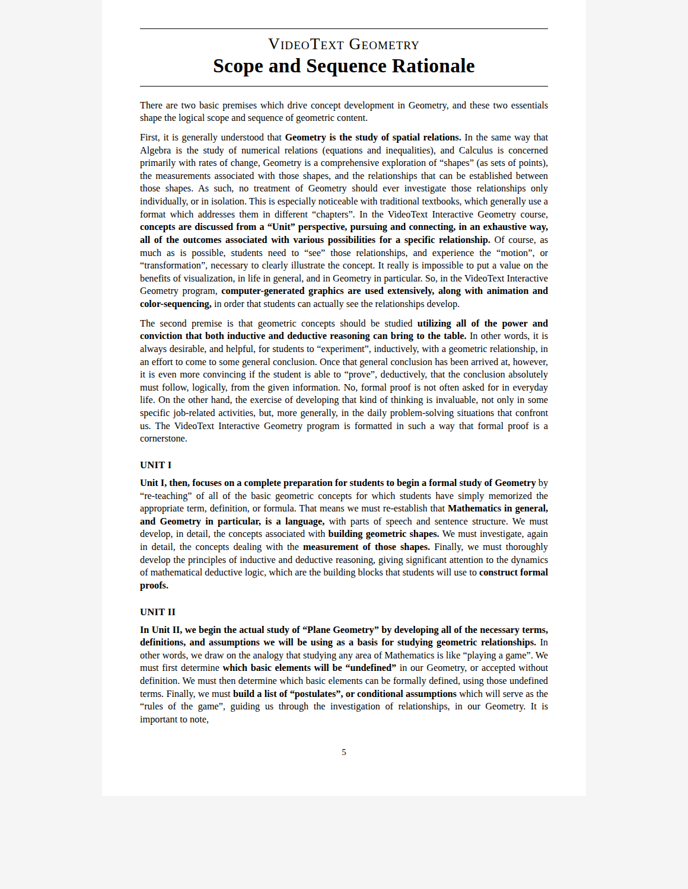VideoText Geometry Scope and Sequence Rationale
There are two basic premises which drive concept development in Geometry, and these two essentials shape the logical scope and sequence of geometric content.
First, it is generally understood that Geometry is the study of spatial relations. In the same way that Algebra is the study of numerical relations (equations and inequalities), and Calculus is concerned primarily with rates of change, Geometry is a comprehensive exploration of “shapes” (as sets of points), the measurements associated with those shapes, and the relationships that can be established between those shapes. As such, no treatment of Geometry should ever investigate those relationships only individually, or in isolation. This is especially noticeable with traditional textbooks, which generally use a format which addresses them in different “chapters”. In the VideoText Interactive Geometry course, concepts are discussed from a “Unit” perspective, pursuing and connecting, in an exhaustive way, all of the outcomes associated with various possibilities for a specific relationship. Of course, as much as is possible, students need to “see” those relationships, and experience the “motion”, or “transformation”, necessary to clearly illustrate the concept. It really is impossible to put a value on the benefits of visualization, in life in general, and in Geometry in particular. So, in the VideoText Interactive Geometry program, computer-generated graphics are used extensively, along with animation and color-sequencing, in order that students can actually see the relationships develop.
The second premise is that geometric concepts should be studied utilizing all of the power and conviction that both inductive and deductive reasoning can bring to the table. In other words, it is always desirable, and helpful, for students to “experiment”, inductively, with a geometric relationship, in an effort to come to some general conclusion. Once that general conclusion has been arrived at, however, it is even more convincing if the student is able to “prove”, deductively, that the conclusion absolutely must follow, logically, from the given information. No, formal proof is not often asked for in everyday life. On the other hand, the exercise of developing that kind of thinking is invaluable, not only in some specific job-related activities, but, more generally, in the daily problem-solving situations that confront us. The VideoText Interactive Geometry program is formatted in such a way that formal proof is a cornerstone.
UNIT I
Unit I, then, focuses on a complete preparation for students to begin a formal study of Geometry by “re-teaching” of all of the basic geometric concepts for which students have simply memorized the appropriate term, definition, or formula. That means we must re-establish that Mathematics in general, and Geometry in particular, is a language, with parts of speech and sentence structure. We must develop, in detail, the concepts associated with building geometric shapes. We must investigate, again in detail, the concepts dealing with the measurement of those shapes. Finally, we must thoroughly develop the principles of inductive and deductive reasoning, giving significant attention to the dynamics of mathematical deductive logic, which are the building blocks that students will use to construct formal proofs.
UNIT II
In Unit II, we begin the actual study of “Plane Geometry” by developing all of the necessary terms, definitions, and assumptions we will be using as a basis for studying geometric relationships. In other words, we draw on the analogy that studying any area of Mathematics is like “playing a game”. We must first determine which basic elements will be “undefined” in our Geometry, or accepted without definition. We must then determine which basic elements can be formally defined, using those undefined terms. Finally, we must build a list of “postulates”, or conditional assumptions which will serve as the “rules of the game”, guiding us through the investigation of relationships, in our Geometry. It is important to note,
5